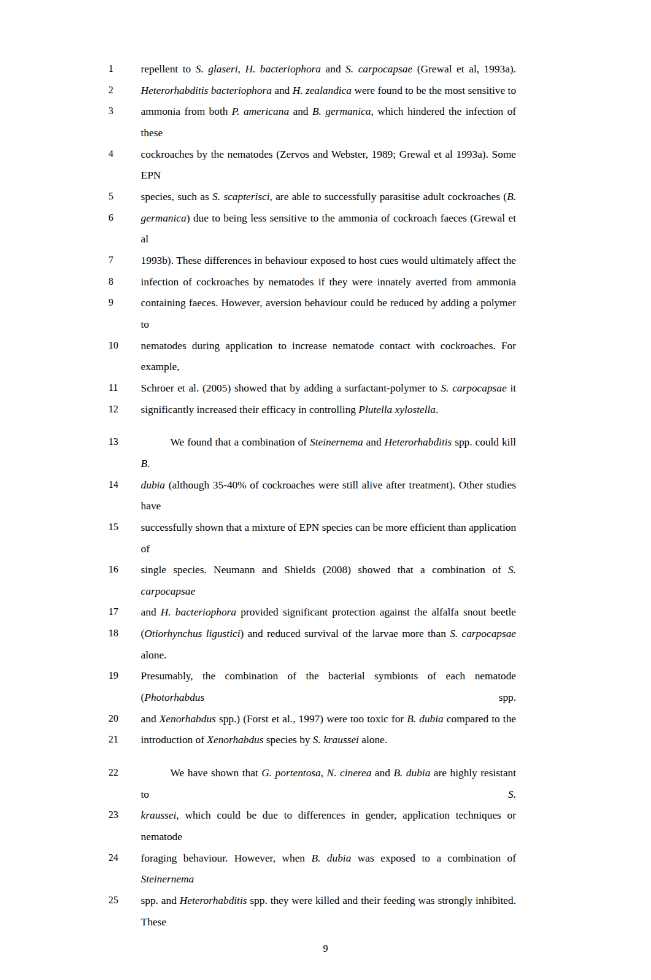repellent to S. glaseri, H. bacteriophora and S. carpocapsae (Grewal et al, 1993a). Heterorhabditis bacteriophora and H. zealandica were found to be the most sensitive to ammonia from both P. americana and B. germanica, which hindered the infection of these cockroaches by the nematodes (Zervos and Webster, 1989; Grewal et al 1993a). Some EPN species, such as S. scapterisci, are able to successfully parasitise adult cockroaches (B. germanica) due to being less sensitive to the ammonia of cockroach faeces (Grewal et al 1993b). These differences in behaviour exposed to host cues would ultimately affect the infection of cockroaches by nematodes if they were innately averted from ammonia containing faeces. However, aversion behaviour could be reduced by adding a polymer to nematodes during application to increase nematode contact with cockroaches. For example, Schroer et al. (2005) showed that by adding a surfactant-polymer to S. carpocapsae it significantly increased their efficacy in controlling Plutella xylostella. We found that a combination of Steinernema and Heterorhabditis spp. could kill B. dubia (although 35-40% of cockroaches were still alive after treatment). Other studies have successfully shown that a mixture of EPN species can be more efficient than application of single species. Neumann and Shields (2008) showed that a combination of S. carpocapsae and H. bacteriophora provided significant protection against the alfalfa snout beetle (Otiorhynchus ligustici) and reduced survival of the larvae more than S. carpocapsae alone. Presumably, the combination of the bacterial symbionts of each nematode (Photorhabdus spp. and Xenorhabdus spp.) (Forst et al., 1997) were too toxic for B. dubia compared to the introduction of Xenorhabdus species by S. kraussei alone. We have shown that G. portentosa, N. cinerea and B. dubia are highly resistant to S. kraussei, which could be due to differences in gender, application techniques or nematode foraging behaviour. However, when B. dubia was exposed to a combination of Steinernema spp. and Heterorhabditis spp. they were killed and their feeding was strongly inhibited. These
9